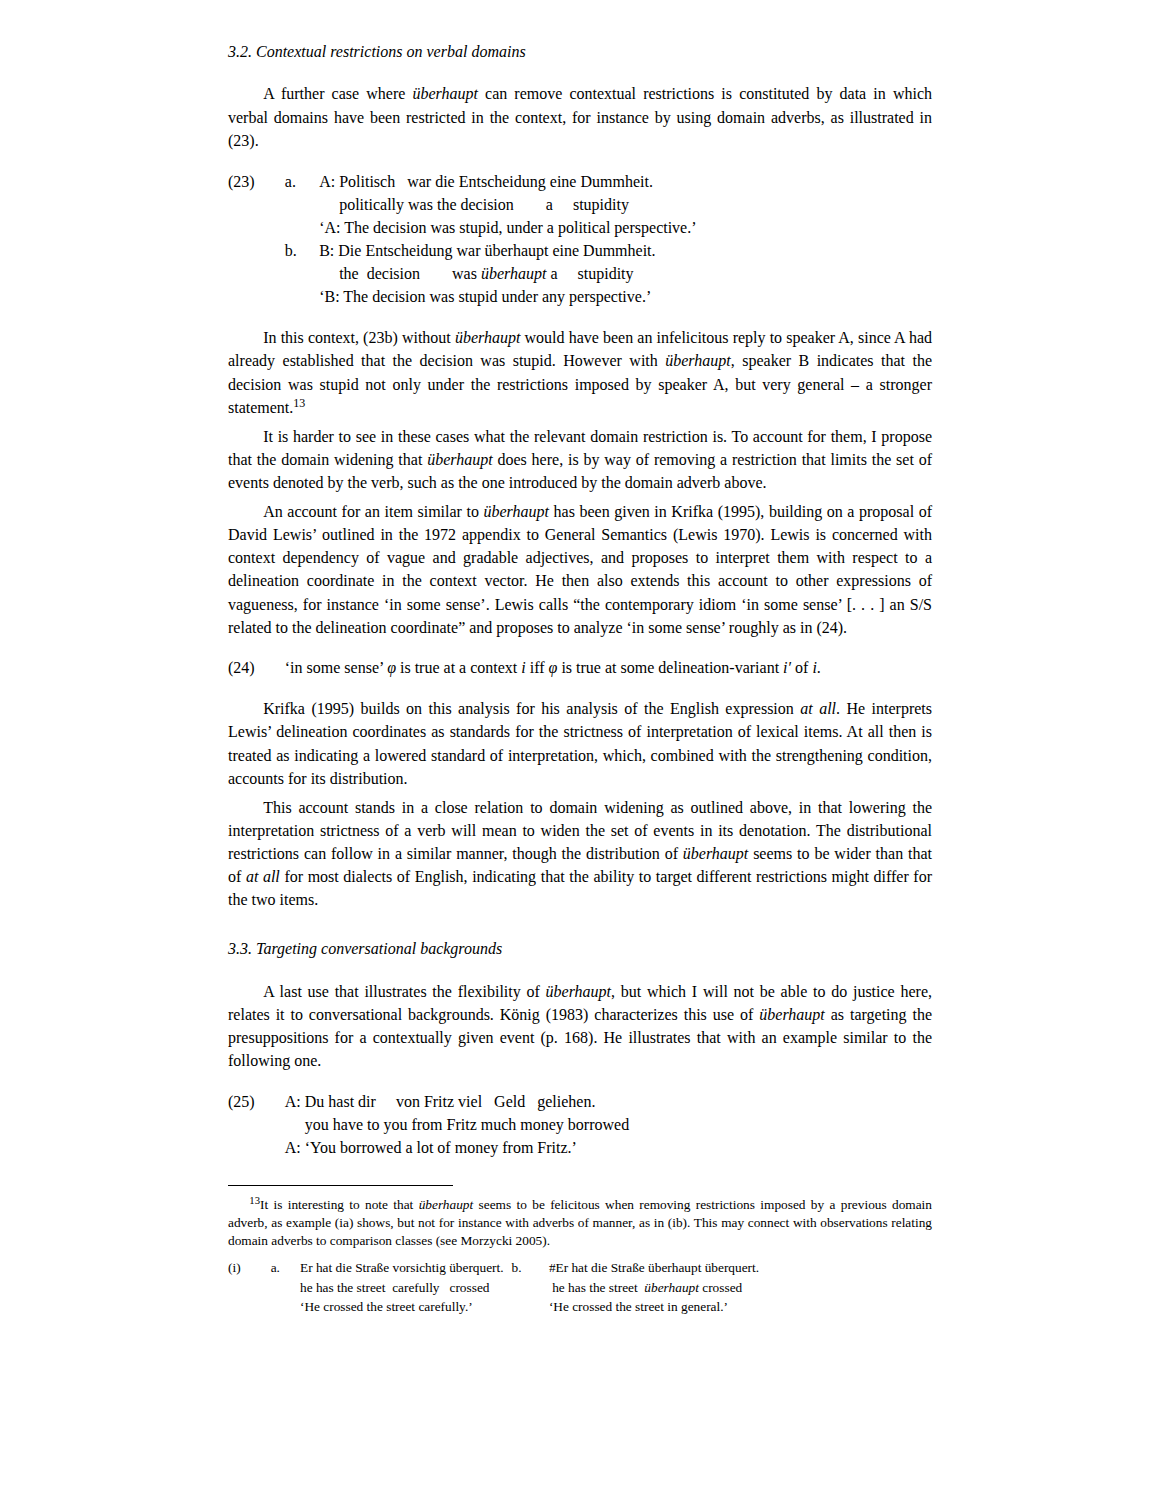3.2. Contextual restrictions on verbal domains
A further case where überhaupt can remove contextual restrictions is constituted by data in which verbal domains have been restricted in the context, for instance by using domain adverbs, as illustrated in (23).
| (23) | a. | A: Politisch war die Entscheidung eine Dummheit. politically was the decision a stupidity ‘A: The decision was stupid, under a political perspective.’ |
| | b. | B: Die Entscheidung war überhaupt eine Dummheit. the decision was überhaupt a stupidity ‘B: The decision was stupid under any perspective.’ |
In this context, (23b) without überhaupt would have been an infelicitous reply to speaker A, since A had already established that the decision was stupid. However with überhaupt, speaker B indicates that the decision was stupid not only under the restrictions imposed by speaker A, but very general – a stronger statement.13
It is harder to see in these cases what the relevant domain restriction is. To account for them, I propose that the domain widening that überhaupt does here, is by way of removing a restriction that limits the set of events denoted by the verb, such as the one introduced by the domain adverb above.
An account for an item similar to überhaupt has been given in Krifka (1995), building on a proposal of David Lewis’ outlined in the 1972 appendix to General Semantics (Lewis 1970). Lewis is concerned with context dependency of vague and gradable adjectives, and proposes to interpret them with respect to a delineation coordinate in the context vector. He then also extends this account to other expressions of vagueness, for instance ‘in some sense’. Lewis calls “the contemporary idiom ‘in some sense’ [. . . ] an S/S related to the delineation coordinate” and proposes to analyze ‘in some sense’ roughly as in (24).
| (24) | ‘in some sense’ φ is true at a context i iff φ is true at some delineation-variant i′ of i . |
Krifka (1995) builds on this analysis for his analysis of the English expression at all. He interprets Lewis’ delineation coordinates as standards for the strictness of interpretation of lexical items. At all then is treated as indicating a lowered standard of interpretation, which, combined with the strengthening condition, accounts for its distribution.
This account stands in a close relation to domain widening as outlined above, in that lowering the interpretation strictness of a verb will mean to widen the set of events in its denotation. The distributional restrictions can follow in a similar manner, though the distribution of überhaupt seems to be wider than that of at all for most dialects of English, indicating that the ability to target different restrictions might differ for the two items.
3.3. Targeting conversational backgrounds
A last use that illustrates the flexibility of überhaupt, but which I will not be able to do justice here, relates it to conversational backgrounds. König (1983) characterizes this use of überhaupt as targeting the presuppositions for a contextually given event (p. 168). He illustrates that with an example similar to the following one.
| (25) | A: Du hast dir von Fritz viel Geld geliehen. you have to you from Fritz much money borrowed A: ‘You borrowed a lot of money from Fritz.’ |
13 It is interesting to note that überhaupt seems to be felicitous when removing restrictions imposed by a previous domain adverb, as example (ia) shows, but not for instance with adverbs of manner, as in (ib). This may connect with observations relating domain adverbs to comparison classes (see Morzycki 2005).
| (i) | a. | Er hat die Straße vorsichtig überquert. he has the street carefully crossed ‘He crossed the street carefully.’ | b. | #Er hat die Straße überhaupt überquert. he has the street überhaupt crossed ‘He crossed the street in general.’ |